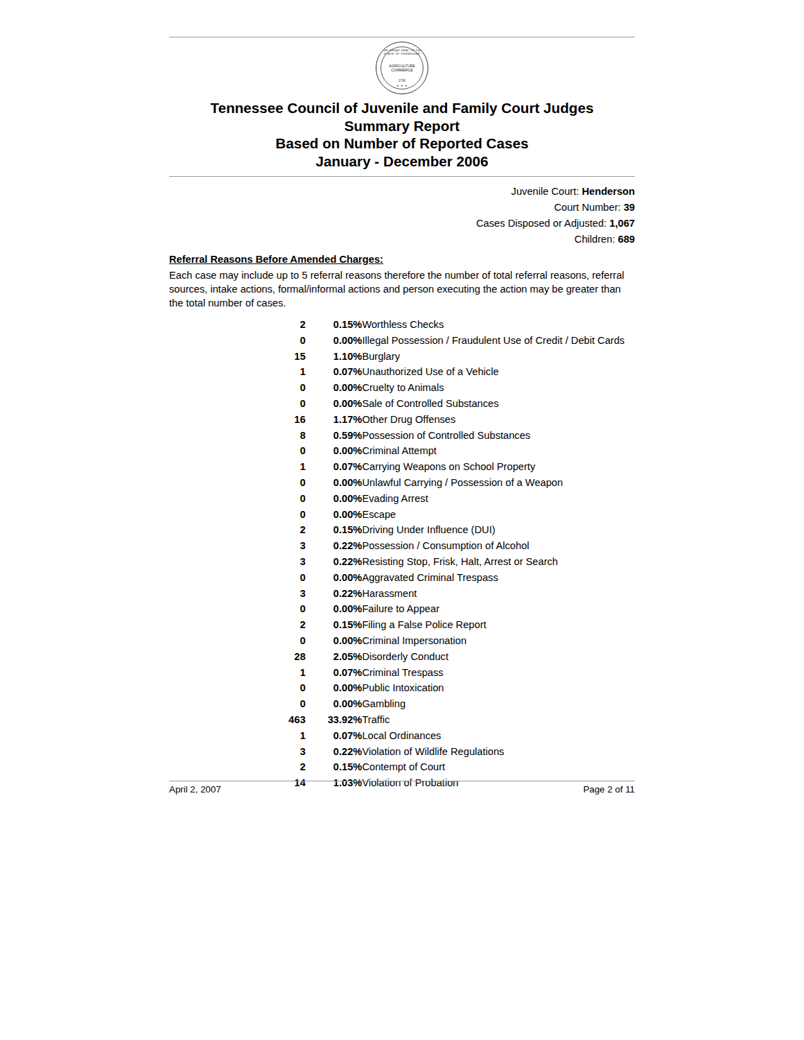THE GREAT SEAL OF THE STATE OF TENNESSEE
AGRICULTURE
COMMERCE
1796
★ ★ ★
Tennessee Council of Juvenile and Family Court Judges Summary Report Based on Number of Reported Cases January - December 2006
Juvenile Court: Henderson
Court Number: 39
Cases Disposed or Adjusted: 1,067
Children: 689
Referral Reasons Before Amended Charges:
Each case may include up to 5 referral reasons therefore the number of total referral reasons, referral sources, intake actions, formal/informal actions and person executing the action may be greater than the total number of cases.
| 2 | 0.15% | Worthless Checks |
| 0 | 0.00% | Illegal Possession / Fraudulent Use of Credit / Debit Cards |
| 15 | 1.10% | Burglary |
| 1 | 0.07% | Unauthorized Use of a Vehicle |
| 0 | 0.00% | Cruelty to Animals |
| 0 | 0.00% | Sale of Controlled Substances |
| 16 | 1.17% | Other Drug Offenses |
| 8 | 0.59% | Possession of Controlled Substances |
| 0 | 0.00% | Criminal Attempt |
| 1 | 0.07% | Carrying Weapons on School Property |
| 0 | 0.00% | Unlawful Carrying / Possession of a Weapon |
| 0 | 0.00% | Evading Arrest |
| 0 | 0.00% | Escape |
| 2 | 0.15% | Driving Under Influence (DUI) |
| 3 | 0.22% | Possession / Consumption of Alcohol |
| 3 | 0.22% | Resisting Stop, Frisk, Halt, Arrest or Search |
| 0 | 0.00% | Aggravated Criminal Trespass |
| 3 | 0.22% | Harassment |
| 0 | 0.00% | Failure to Appear |
| 2 | 0.15% | Filing a False Police Report |
| 0 | 0.00% | Criminal Impersonation |
| 28 | 2.05% | Disorderly Conduct |
| 1 | 0.07% | Criminal Trespass |
| 0 | 0.00% | Public Intoxication |
| 0 | 0.00% | Gambling |
| 463 | 33.92% | Traffic |
| 1 | 0.07% | Local Ordinances |
| 3 | 0.22% | Violation of Wildlife Regulations |
| 2 | 0.15% | Contempt of Court |
| 14 | 1.03% | Violation of Probation |
April 2, 2007
Page 2 of 11